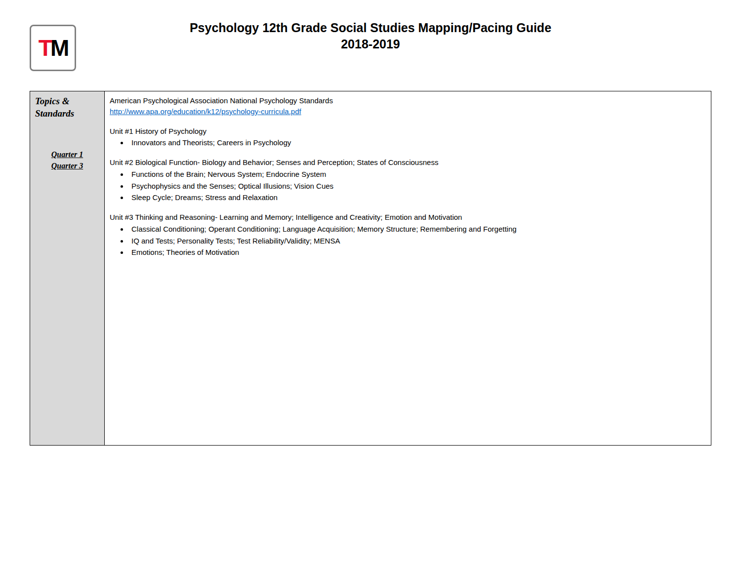TM
Psychology 12th Grade Social Studies Mapping/Pacing Guide
2018-2019
| Topics & Standards Quarter 1 Quarter 3 | American Psychological Association National Psychology Standards http://www.apa.org/education/k12/psychology-curricula.pdf Unit #1 History of Psychology Innovators and Theorists; Careers in Psychology Unit #2 Biological Function- Biology and Behavior; Senses and Perception; States of Consciousness Functions of the Brain; Nervous System; Endocrine System Psychophysics and the Senses; Optical Illusions; Vision Cues Sleep Cycle; Dreams; Stress and Relaxation Unit #3 Thinking and Reasoning- Learning and Memory; Intelligence and Creativity; Emotion and Motivation Classical Conditioning; Operant Conditioning; Language Acquisition; Memory Structure; Remembering and Forgetting IQ and Tests; Personality Tests; Test Reliability/Validity; MENSA Emotions; Theories of Motivation |